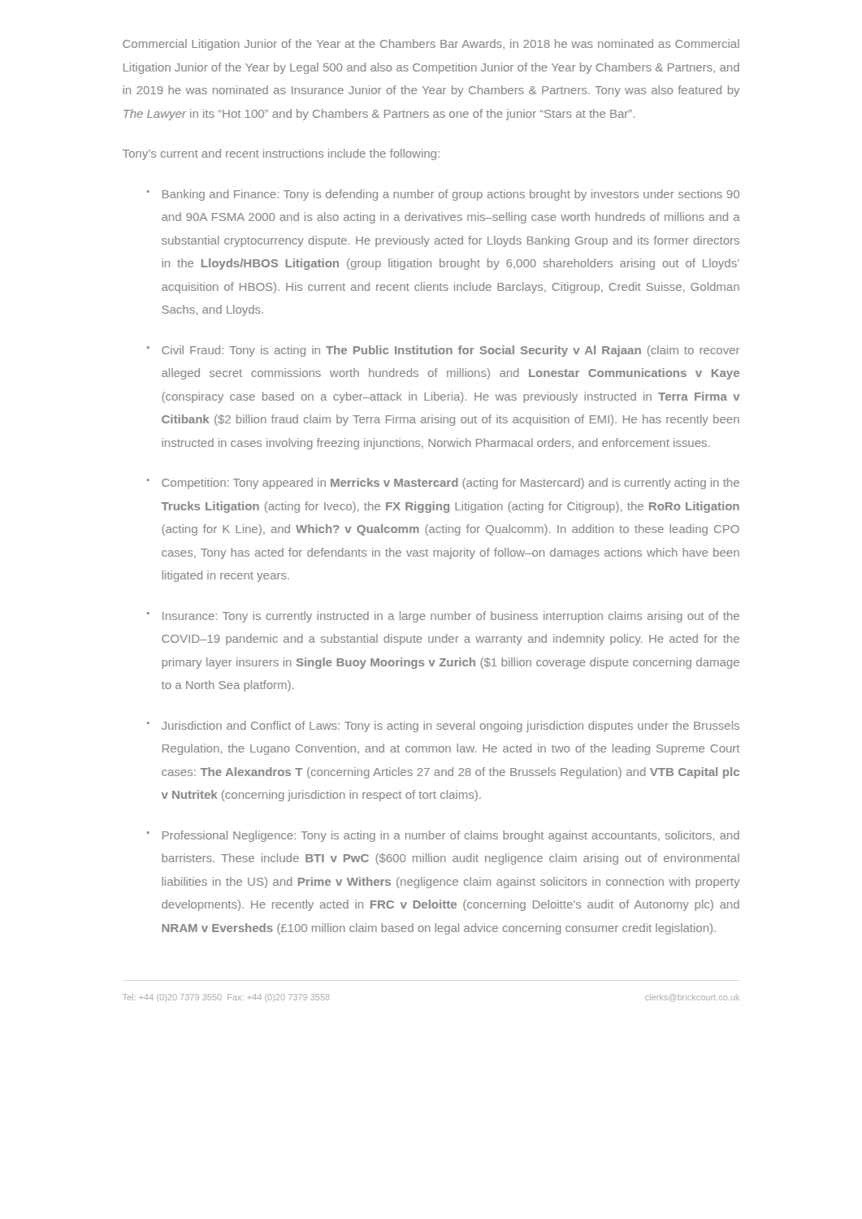Commercial Litigation Junior of the Year at the Chambers Bar Awards, in 2018 he was nominated as Commercial Litigation Junior of the Year by Legal 500 and also as Competition Junior of the Year by Chambers & Partners, and in 2019 he was nominated as Insurance Junior of the Year by Chambers & Partners. Tony was also featured by The Lawyer in its “Hot 100” and by Chambers & Partners as one of the junior “Stars at the Bar”.
Tony’s current and recent instructions include the following:
Banking and Finance: Tony is defending a number of group actions brought by investors under sections 90 and 90A FSMA 2000 and is also acting in a derivatives mis–selling case worth hundreds of millions and a substantial cryptocurrency dispute. He previously acted for Lloyds Banking Group and its former directors in the Lloyds/HBOS Litigation (group litigation brought by 6,000 shareholders arising out of Lloyds’ acquisition of HBOS). His current and recent clients include Barclays, Citigroup, Credit Suisse, Goldman Sachs, and Lloyds.
Civil Fraud: Tony is acting in The Public Institution for Social Security v Al Rajaan (claim to recover alleged secret commissions worth hundreds of millions) and Lonestar Communications v Kaye (conspiracy case based on a cyber–attack in Liberia). He was previously instructed in Terra Firma v Citibank ($2 billion fraud claim by Terra Firma arising out of its acquisition of EMI). He has recently been instructed in cases involving freezing injunctions, Norwich Pharmacal orders, and enforcement issues.
Competition: Tony appeared in Merricks v Mastercard (acting for Mastercard) and is currently acting in the Trucks Litigation (acting for Iveco), the FX Rigging Litigation (acting for Citigroup), the RoRo Litigation (acting for K Line), and Which? v Qualcomm (acting for Qualcomm). In addition to these leading CPO cases, Tony has acted for defendants in the vast majority of follow–on damages actions which have been litigated in recent years.
Insurance: Tony is currently instructed in a large number of business interruption claims arising out of the COVID–19 pandemic and a substantial dispute under a warranty and indemnity policy. He acted for the primary layer insurers in Single Buoy Moorings v Zurich ($1 billion coverage dispute concerning damage to a North Sea platform).
Jurisdiction and Conflict of Laws: Tony is acting in several ongoing jurisdiction disputes under the Brussels Regulation, the Lugano Convention, and at common law. He acted in two of the leading Supreme Court cases: The Alexandros T (concerning Articles 27 and 28 of the Brussels Regulation) and VTB Capital plc v Nutritek (concerning jurisdiction in respect of tort claims).
Professional Negligence: Tony is acting in a number of claims brought against accountants, solicitors, and barristers. These include BTI v PwC ($600 million audit negligence claim arising out of environmental liabilities in the US) and Prime v Withers (negligence claim against solicitors in connection with property developments). He recently acted in FRC v Deloitte (concerning Deloitte’s audit of Autonomy plc) and NRAM v Eversheds (£100 million claim based on legal advice concerning consumer credit legislation).
Tel: +44 (0)20 7379 3550 Fax: +44 (0)20 7379 3558 clerks@brickcourt.co.uk